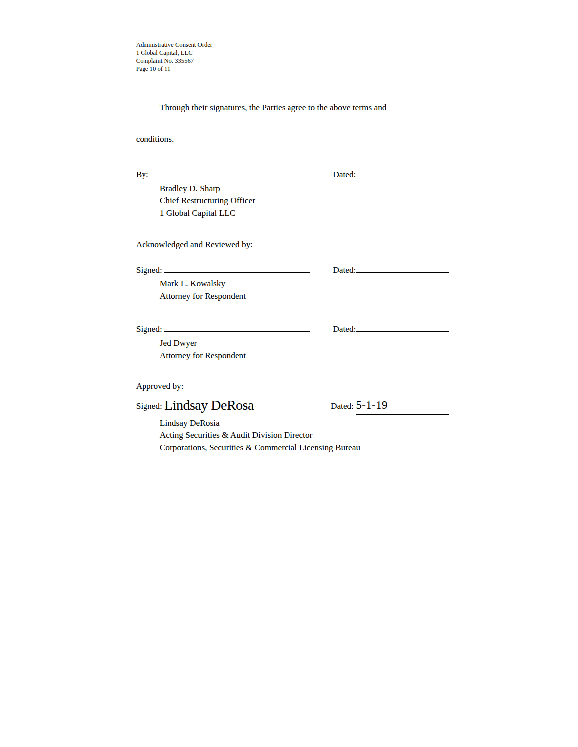Administrative Consent Order
1 Global Capital, LLC
Complaint No. 335567
Page 10 of 11
Through their signatures, the Parties agree to the above terms and
conditions.
By: Dated:
Bradley D. Sharp
Chief Restructuring Officer
1 Global Capital LLC
Acknowledged and Reviewed by:
Signed: Dated:
Mark L. Kowalsky
Attorney for Respondent
Signed: Dated:
Jed Dwyer
Attorney for Respondent
Approved by:
Signed: Lindsay DeRosa – Dated: 5-1-19
Lindsay DeRosia
Acting Securities & Audit Division Director
Corporations, Securities & Commercial Licensing Bureau